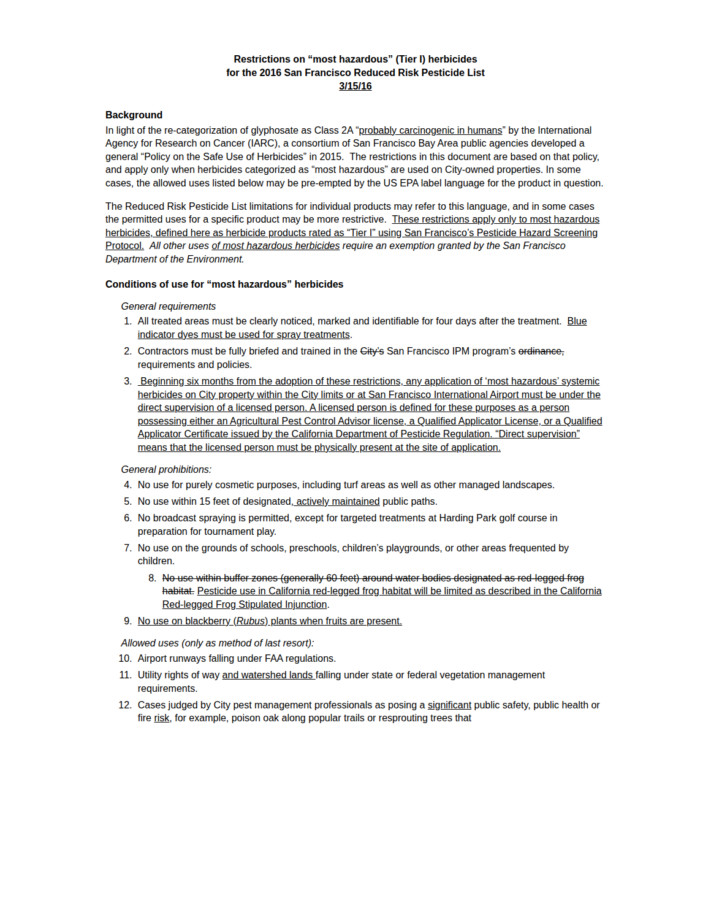Restrictions on “most hazardous” (Tier I) herbicides for the 2016 San Francisco Reduced Risk Pesticide List 3/15/16
Background
In light of the re-categorization of glyphosate as Class 2A “probably carcinogenic in humans” by the International Agency for Research on Cancer (IARC), a consortium of San Francisco Bay Area public agencies developed a general “Policy on the Safe Use of Herbicides” in 2015. The restrictions in this document are based on that policy, and apply only when herbicides categorized as “most hazardous” are used on City-owned properties. In some cases, the allowed uses listed below may be pre-empted by the US EPA label language for the product in question.
The Reduced Risk Pesticide List limitations for individual products may refer to this language, and in some cases the permitted uses for a specific product may be more restrictive. These restrictions apply only to most hazardous herbicides, defined here as herbicide products rated as “Tier I” using San Francisco’s Pesticide Hazard Screening Protocol. All other uses of most hazardous herbicides require an exemption granted by the San Francisco Department of the Environment.
Conditions of use for “most hazardous” herbicides
General requirements
All treated areas must be clearly noticed, marked and identifiable for four days after the treatment. Blue indicator dyes must be used for spray treatments.
Contractors must be fully briefed and trained in the City’s San Francisco IPM program’s ordinance, requirements and policies.
Beginning six months from the adoption of these restrictions, any application of ‘most hazardous’ systemic herbicides on City property within the City limits or at San Francisco International Airport must be under the direct supervision of a licensed person. A licensed person is defined for these purposes as a person possessing either an Agricultural Pest Control Advisor license, a Qualified Applicator License, or a Qualified Applicator Certificate issued by the California Department of Pesticide Regulation. “Direct supervision” means that the licensed person must be physically present at the site of application.
General prohibitions:
No use for purely cosmetic purposes, including turf areas as well as other managed landscapes.
No use within 15 feet of designated, actively maintained public paths.
No broadcast spraying is permitted, except for targeted treatments at Harding Park golf course in preparation for tournament play.
No use on the grounds of schools, preschools, children’s playgrounds, or other areas frequented by children.
No use within buffer zones (generally 60 feet) around water bodies designated as red-legged frog habitat. Pesticide use in California red-legged frog habitat will be limited as described in the California Red-legged Frog Stipulated Injunction.
No use on blackberry (Rubus) plants when fruits are present.
Allowed uses (only as method of last resort):
Airport runways falling under FAA regulations.
Utility rights of way and watershed lands falling under state or federal vegetation management requirements.
Cases judged by City pest management professionals as posing a significant public safety, public health or fire risk, for example, poison oak along popular trails or resprouting trees that